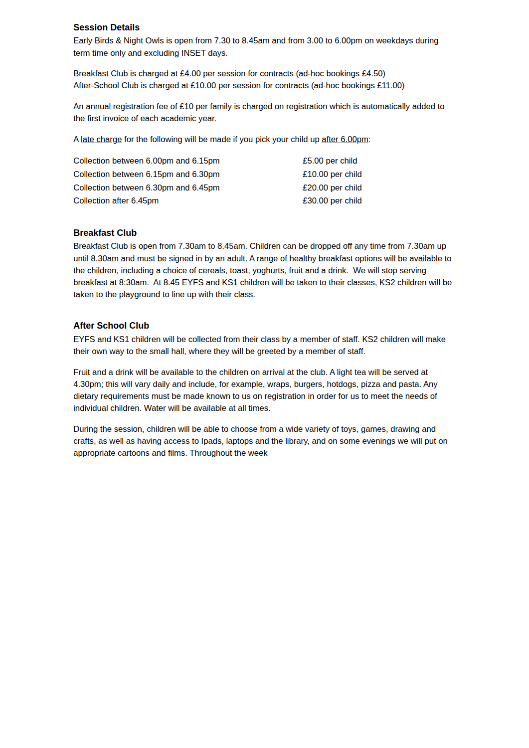Session Details
Early Birds & Night Owls is open from 7.30 to 8.45am and from 3.00 to 6.00pm on weekdays during term time only and excluding INSET days.
Breakfast Club is charged at £4.00 per session for contracts (ad-hoc bookings £4.50)
After-School Club is charged at £10.00 per session for contracts (ad-hoc bookings £11.00)
An annual registration fee of £10 per family is charged on registration which is automatically added to the first invoice of each academic year.
A late charge for the following will be made if you pick your child up after 6.00pm:
| Collection between 6.00pm and 6.15pm | £5.00 per child |
| Collection between 6.15pm and 6.30pm | £10.00 per child |
| Collection between 6.30pm and 6.45pm | £20.00 per child |
| Collection after 6.45pm | £30.00 per child |
Breakfast Club
Breakfast Club is open from 7.30am to 8.45am. Children can be dropped off any time from 7.30am up until 8.30am and must be signed in by an adult. A range of healthy breakfast options will be available to the children, including a choice of cereals, toast, yoghurts, fruit and a drink. We will stop serving breakfast at 8:30am. At 8.45 EYFS and KS1 children will be taken to their classes, KS2 children will be taken to the playground to line up with their class.
After School Club
EYFS and KS1 children will be collected from their class by a member of staff. KS2 children will make their own way to the small hall, where they will be greeted by a member of staff.
Fruit and a drink will be available to the children on arrival at the club. A light tea will be served at 4.30pm; this will vary daily and include, for example, wraps, burgers, hotdogs, pizza and pasta. Any dietary requirements must be made known to us on registration in order for us to meet the needs of individual children. Water will be available at all times.
During the session, children will be able to choose from a wide variety of toys, games, drawing and crafts, as well as having access to Ipads, laptops and the library, and on some evenings we will put on appropriate cartoons and films. Throughout the week